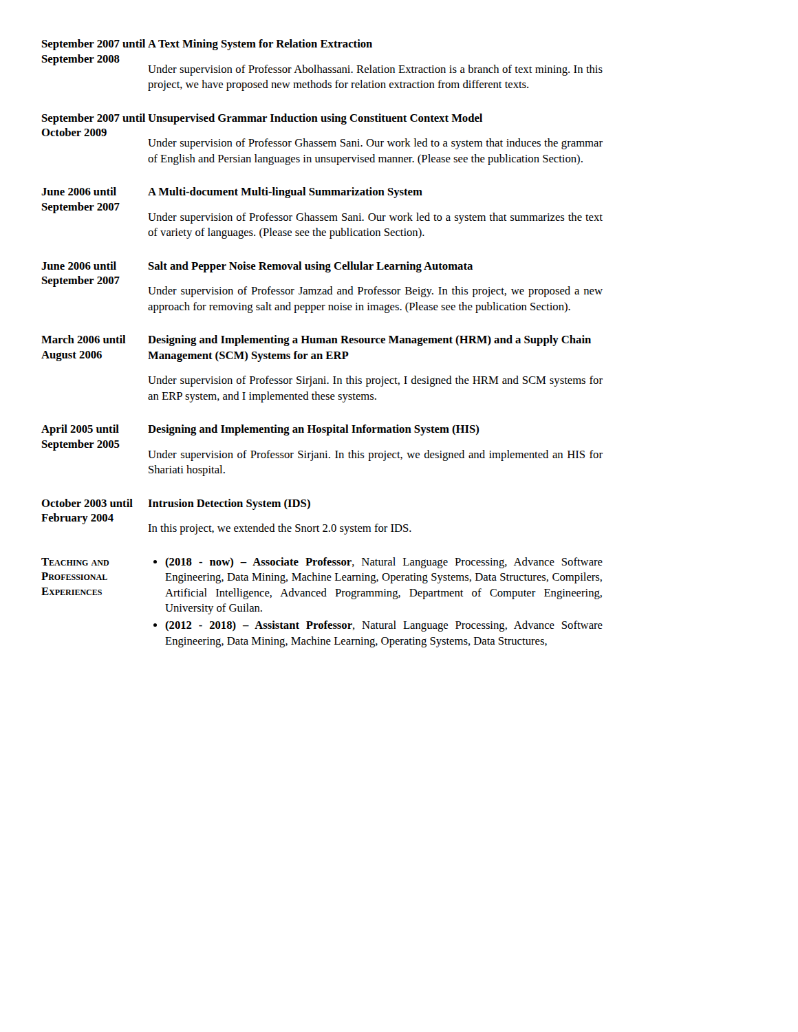| September 2007 until September 2008 | A Text Mining System for Relation Extraction Under supervision of Professor Abolhassani. Relation Extraction is a branch of text mining. In this project, we have proposed new methods for relation extraction from different texts. |
| September 2007 until October 2009 | Unsupervised Grammar Induction using Constituent Context Model Under supervision of Professor Ghassem Sani. Our work led to a system that induces the grammar of English and Persian languages in unsupervised manner. (Please see the publication Section). |
| June 2006 until September 2007 | A Multi-document Multi-lingual Summarization System Under supervision of Professor Ghassem Sani. Our work led to a system that summarizes the text of variety of languages. (Please see the publication Section). |
| June 2006 until September 2007 | Salt and Pepper Noise Removal using Cellular Learning Automata Under supervision of Professor Jamzad and Professor Beigy. In this project, we proposed a new approach for removing salt and pepper noise in images. (Please see the publication Section). |
| March 2006 until August 2006 | Designing and Implementing a Human Resource Management (HRM) and a Supply Chain Management (SCM) Systems for an ERP Under supervision of Professor Sirjani. In this project, I designed the HRM and SCM systems for an ERP system, and I implemented these systems. |
| April 2005 until September 2005 | Designing and Implementing an Hospital Information System (HIS) Under supervision of Professor Sirjani. In this project, we designed and implemented an HIS for Shariati hospital. |
| October 2003 until February 2004 | Intrusion Detection System (IDS) In this project, we extended the Snort 2.0 system for IDS. |
| Teaching and Professional Experiences | (2018 - now) – Associate Professor , Natural Language Processing, Advance Software Engineering, Data Mining, Machine Learning, Operating Systems, Data Structures, Compilers, Artificial Intelligence, Advanced Programming, Department of Computer Engineering, University of Guilan. (2012 - 2018) – Assistant Professor , Natural Language Processing, Advance Software Engineering, Data Mining, Machine Learning, Operating Systems, Data Structures, |